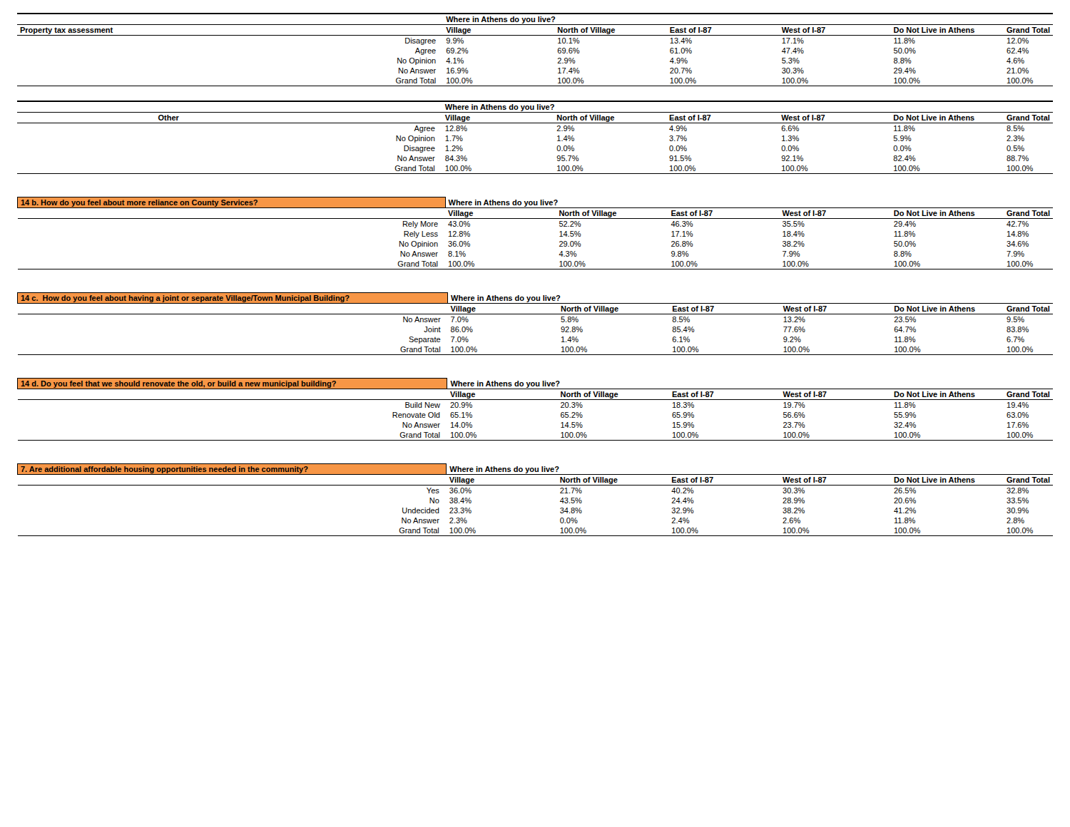| | | Where in Athens do you live? |
| Property tax assessment | | Village | North of Village | East of I-87 | West of I-87 | Do Not Live in Athens | Grand Total |
| | Disagree | 9.9% | 10.1% | 13.4% | 17.1% | 11.8% | 12.0% |
| | Agree | 69.2% | 69.6% | 61.0% | 47.4% | 50.0% | 62.4% |
| | No Opinion | 4.1% | 2.9% | 4.9% | 5.3% | 8.8% | 4.6% |
| | No Answer | 16.9% | 17.4% | 20.7% | 30.3% | 29.4% | 21.0% |
| | Grand Total | 100.0% | 100.0% | 100.0% | 100.0% | 100.0% | 100.0% |
| | | Where in Athens do you live? |
| Other | | Village | North of Village | East of I-87 | West of I-87 | Do Not Live in Athens | Grand Total |
| | Agree | 12.8% | 2.9% | 4.9% | 6.6% | 11.8% | 8.5% |
| | No Opinion | 1.7% | 1.4% | 3.7% | 1.3% | 5.9% | 2.3% |
| | Disagree | 1.2% | 0.0% | 0.0% | 0.0% | 0.0% | 0.5% |
| | No Answer | 84.3% | 95.7% | 91.5% | 92.1% | 82.4% | 88.7% |
| | Grand Total | 100.0% | 100.0% | 100.0% | 100.0% | 100.0% | 100.0% |
| 14 b. How do you feel about more reliance on County Services? | Where in Athens do you live? |
| | | Village | North of Village | East of I-87 | West of I-87 | Do Not Live in Athens | Grand Total |
| | Rely More | 43.0% | 52.2% | 46.3% | 35.5% | 29.4% | 42.7% |
| | Rely Less | 12.8% | 14.5% | 17.1% | 18.4% | 11.8% | 14.8% |
| | No Opinion | 36.0% | 29.0% | 26.8% | 38.2% | 50.0% | 34.6% |
| | No Answer | 8.1% | 4.3% | 9.8% | 7.9% | 8.8% | 7.9% |
| | Grand Total | 100.0% | 100.0% | 100.0% | 100.0% | 100.0% | 100.0% |
| 14 c. How do you feel about having a joint or separate Village/Town Municipal Building? | Where in Athens do you live? |
| | | Village | North of Village | East of I-87 | West of I-87 | Do Not Live in Athens | Grand Total |
| | No Answer | 7.0% | 5.8% | 8.5% | 13.2% | 23.5% | 9.5% |
| | Joint | 86.0% | 92.8% | 85.4% | 77.6% | 64.7% | 83.8% |
| | Separate | 7.0% | 1.4% | 6.1% | 9.2% | 11.8% | 6.7% |
| | Grand Total | 100.0% | 100.0% | 100.0% | 100.0% | 100.0% | 100.0% |
| 14 d. Do you feel that we should renovate the old, or build a new municipal building? | Where in Athens do you live? |
| | | Village | North of Village | East of I-87 | West of I-87 | Do Not Live in Athens | Grand Total |
| | Build New | 20.9% | 20.3% | 18.3% | 19.7% | 11.8% | 19.4% |
| | Renovate Old | 65.1% | 65.2% | 65.9% | 56.6% | 55.9% | 63.0% |
| | No Answer | 14.0% | 14.5% | 15.9% | 23.7% | 32.4% | 17.6% |
| | Grand Total | 100.0% | 100.0% | 100.0% | 100.0% | 100.0% | 100.0% |
| 7. Are additional affordable housing opportunities needed in the community? | Where in Athens do you live? |
| | | Village | North of Village | East of I-87 | West of I-87 | Do Not Live in Athens | Grand Total |
| | Yes | 36.0% | 21.7% | 40.2% | 30.3% | 26.5% | 32.8% |
| | No | 38.4% | 43.5% | 24.4% | 28.9% | 20.6% | 33.5% |
| | Undecided | 23.3% | 34.8% | 32.9% | 38.2% | 41.2% | 30.9% |
| | No Answer | 2.3% | 0.0% | 2.4% | 2.6% | 11.8% | 2.8% |
| | Grand Total | 100.0% | 100.0% | 100.0% | 100.0% | 100.0% | 100.0% |